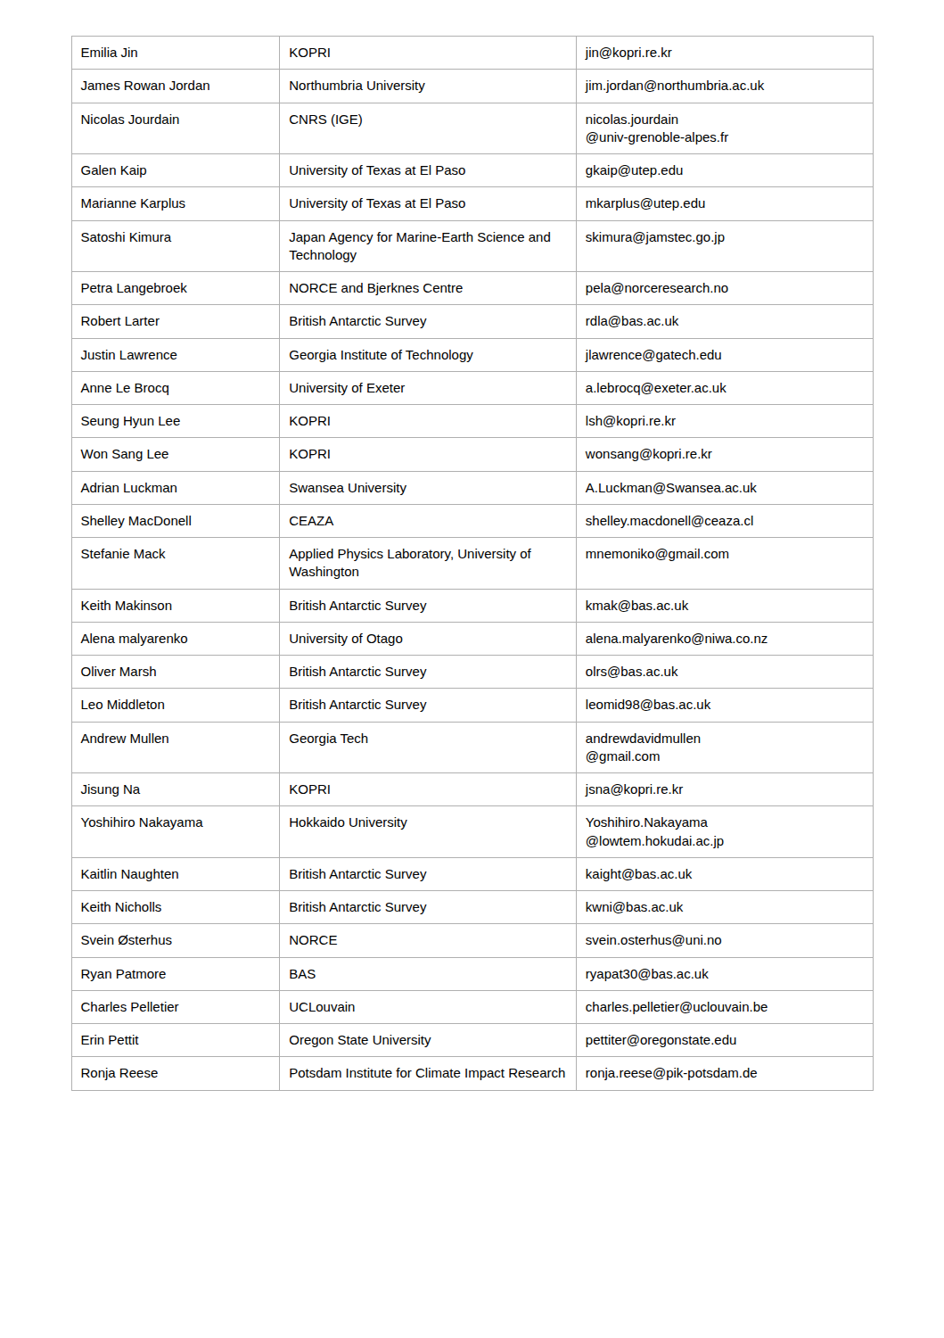| Emilia Jin | KOPRI | jin@kopri.re.kr |
| James Rowan Jordan | Northumbria University | jim.jordan@northumbria.ac.uk |
| Nicolas Jourdain | CNRS (IGE) | nicolas.jourdain @univ-grenoble-alpes.fr |
| Galen Kaip | University of Texas at El Paso | gkaip@utep.edu |
| Marianne Karplus | University of Texas at El Paso | mkarplus@utep.edu |
| Satoshi Kimura | Japan Agency for Marine-Earth Science and Technology | skimura@jamstec.go.jp |
| Petra Langebroek | NORCE and Bjerknes Centre | pela@norceresearch.no |
| Robert Larter | British Antarctic Survey | rdla@bas.ac.uk |
| Justin Lawrence | Georgia Institute of Technology | jlawrence@gatech.edu |
| Anne Le Brocq | University of Exeter | a.lebrocq@exeter.ac.uk |
| Seung Hyun Lee | KOPRI | lsh@kopri.re.kr |
| Won Sang Lee | KOPRI | wonsang@kopri.re.kr |
| Adrian Luckman | Swansea University | A.Luckman@Swansea.ac.uk |
| Shelley MacDonell | CEAZA | shelley.macdonell@ceaza.cl |
| Stefanie Mack | Applied Physics Laboratory, University of Washington | mnemoniko@gmail.com |
| Keith Makinson | British Antarctic Survey | kmak@bas.ac.uk |
| Alena malyarenko | University of Otago | alena.malyarenko@niwa.co.nz |
| Oliver Marsh | British Antarctic Survey | olrs@bas.ac.uk |
| Leo Middleton | British Antarctic Survey | leomid98@bas.ac.uk |
| Andrew Mullen | Georgia Tech | andrewdavidmullen @gmail.com |
| Jisung Na | KOPRI | jsna@kopri.re.kr |
| Yoshihiro Nakayama | Hokkaido University | Yoshihiro.Nakayama @lowtem.hokudai.ac.jp |
| Kaitlin Naughten | British Antarctic Survey | kaight@bas.ac.uk |
| Keith Nicholls | British Antarctic Survey | kwni@bas.ac.uk |
| Svein Østerhus | NORCE | svein.osterhus@uni.no |
| Ryan Patmore | BAS | ryapat30@bas.ac.uk |
| Charles Pelletier | UCLouvain | charles.pelletier@uclouvain.be |
| Erin Pettit | Oregon State University | pettiter@oregonstate.edu |
| Ronja Reese | Potsdam Institute for Climate Impact Research | ronja.reese@pik-potsdam.de |